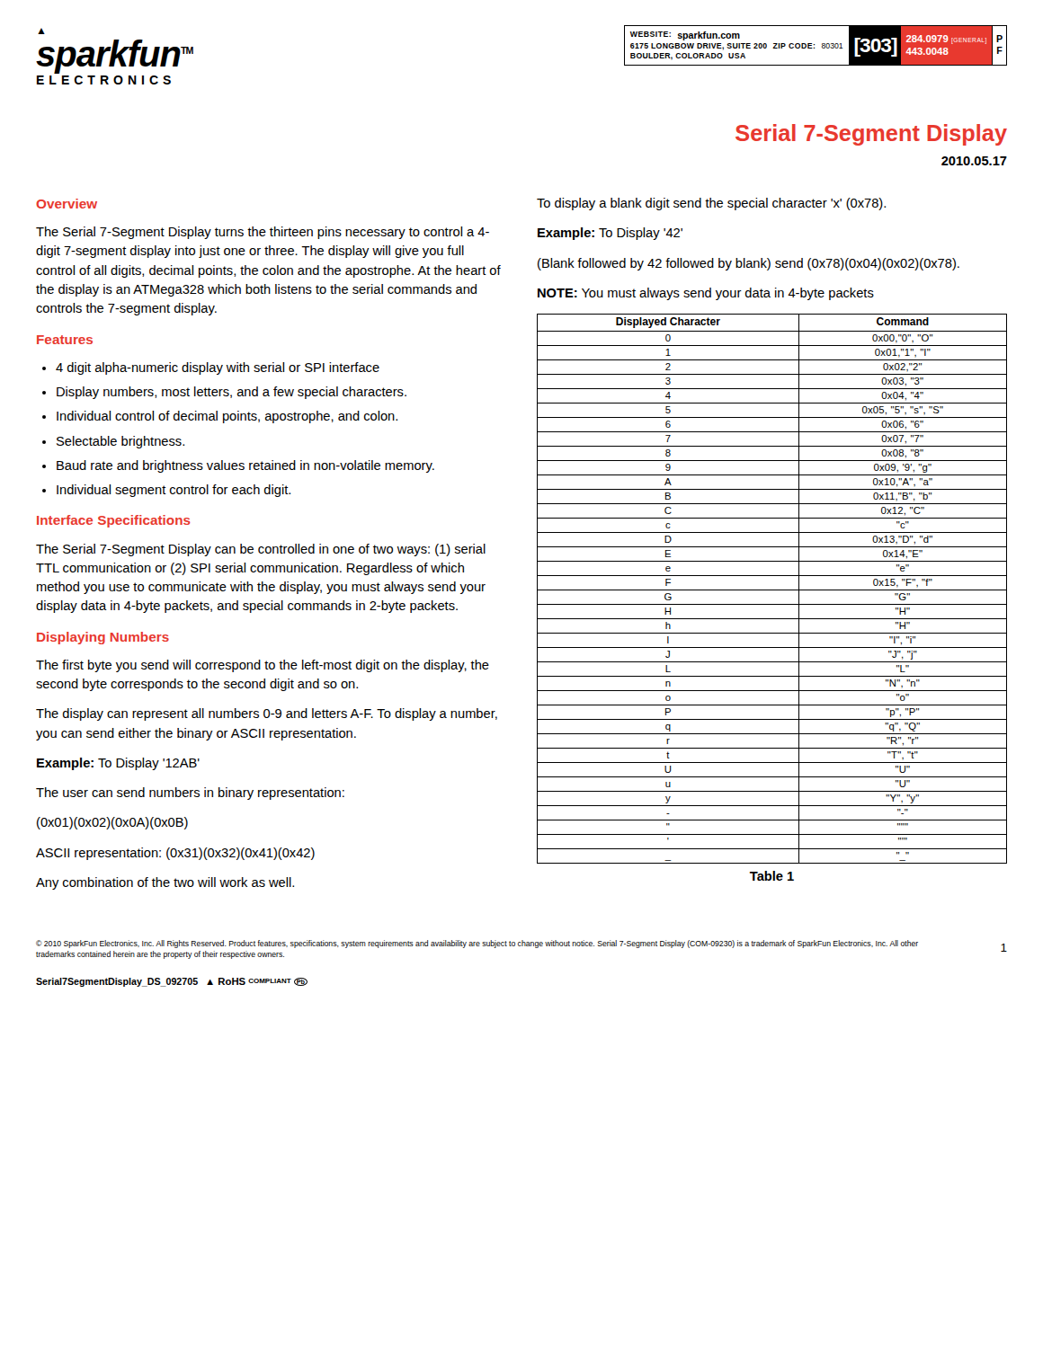▲
sparkfunTM
ELECTRONICS
WEBSITE: sparkfun.com
6175 LONGBOW DRIVE, SUITE 200 ZIP CODE: 80301
BOULDER, COLORADO USA
[303]
284.0979 [GENERAL]
443.0048
PF
Serial 7-Segment Display
2010.05.17
Overview
The Serial 7-Segment Display turns the thirteen pins necessary to control a 4-digit 7-segment display into just one or three. The display will give you full control of all digits, decimal points, the colon and the apostrophe. At the heart of the display is an ATMega328 which both listens to the serial commands and controls the 7-segment display.
Features
4 digit alpha-numeric display with serial or SPI interface
Display numbers, most letters, and a few special characters.
Individual control of decimal points, apostrophe, and colon.
Selectable brightness.
Baud rate and brightness values retained in non-volatile memory.
Individual segment control for each digit.
Interface Specifications
The Serial 7-Segment Display can be controlled in one of two ways: (1) serial TTL communication or (2) SPI serial communication. Regardless of which method you use to communicate with the display, you must always send your display data in 4-byte packets, and special commands in 2-byte packets.
Displaying Numbers
The first byte you send will correspond to the left-most digit on the display, the second byte corresponds to the second digit and so on.
The display can represent all numbers 0-9 and letters A-F. To display a number, you can send either the binary or ASCII representation.
Example: To Display '12AB'
The user can send numbers in binary representation:
(0x01)(0x02)(0x0A)(0x0B)
ASCII representation: (0x31)(0x32)(0x41)(0x42)
Any combination of the two will work as well.
To display a blank digit send the special character 'x' (0x78).
Example: To Display '42'
(Blank followed by 42 followed by blank) send (0x78)(0x04)(0x02)(0x78).
NOTE: You must always send your data in 4-byte packets
| Displayed Character | Command |
| --- | --- |
| 0 | 0x00,"0", "O" |
| 1 | 0x01,"1", "I" |
| 2 | 0x02,"2" |
| 3 | 0x03, "3" |
| 4 | 0x04, "4" |
| 5 | 0x05, "5", "s", "S" |
| 6 | 0x06, "6" |
| 7 | 0x07, "7" |
| 8 | 0x08, "8" |
| 9 | 0x09, '9', "g" |
| A | 0x10,"A", "a" |
| B | 0x11,"B", "b" |
| C | 0x12, "C" |
| c | "c" |
| D | 0x13,"D", "d" |
| E | 0x14,"E" |
| e | "e" |
| F | 0x15, "F", "f" |
| G | "G" |
| H | "H" |
| h | "H" |
| I | "I", "i" |
| J | "J", "j" |
| L | "L" |
| n | "N", "n" |
| o | "o" |
| P | "p", "P" |
| q | "q", "Q" |
| r | "R", "r" |
| t | "T", "t" |
| U | "U" |
| u | "U" |
| y | "Y", "y" |
| - | "-" |
| " | """ |
| ' | "'" |
| _ | "_" |
Table 1
© 2010 SparkFun Electronics, Inc. All Rights Reserved. Product features, specifications, system requirements and availability are subject to change without notice. Serial 7-Segment Display (COM-09230) is a trademark of SparkFun Electronics, Inc. All other trademarks contained herein are the property of their respective owners.
1
Serial7SegmentDisplay_DS_092705 ▲ RoHS COMPLIANT Pb